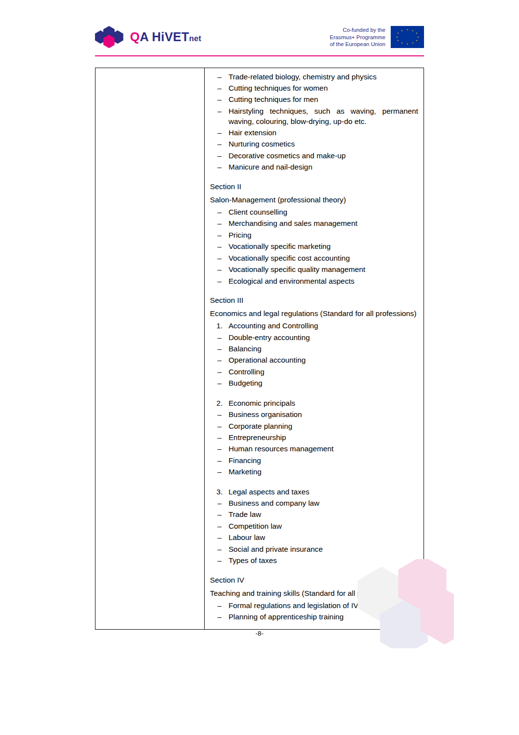QA HiVETnet
Co-funded by the
Erasmus+ Programme
of the European Union
★ ★ ★ ★ ★ ★ ★ ★ ★ ★ ★ ★
| | Trade-related biology, chemistry and physics Cutting techniques for women Cutting techniques for men Hairstyling techniques, such as waving, permanent waving, colouring, blow-drying, up-do etc. Hair extension Nurturing cosmetics Decorative cosmetics and make-up Manicure and nail-design Section II Salon-Management (professional theory) Client counselling Merchandising and sales management Pricing Vocationally specific marketing Vocationally specific cost accounting Vocationally specific quality management Ecological and environmental aspects Section III Economics and legal regulations (Standard for all professions) Accounting and Controlling Double-entry accounting Balancing Operational accounting Controlling Budgeting Economic principals Business organisation Corporate planning Entrepreneurship Human resources management Financing Marketing Legal aspects and taxes Business and company law Trade law Competition law Labour law Social and private insurance Types of taxes Section IV Teaching and training skills (Standard for all professions) Formal regulations and legislation of IVET Planning of apprenticeship training |
-8-